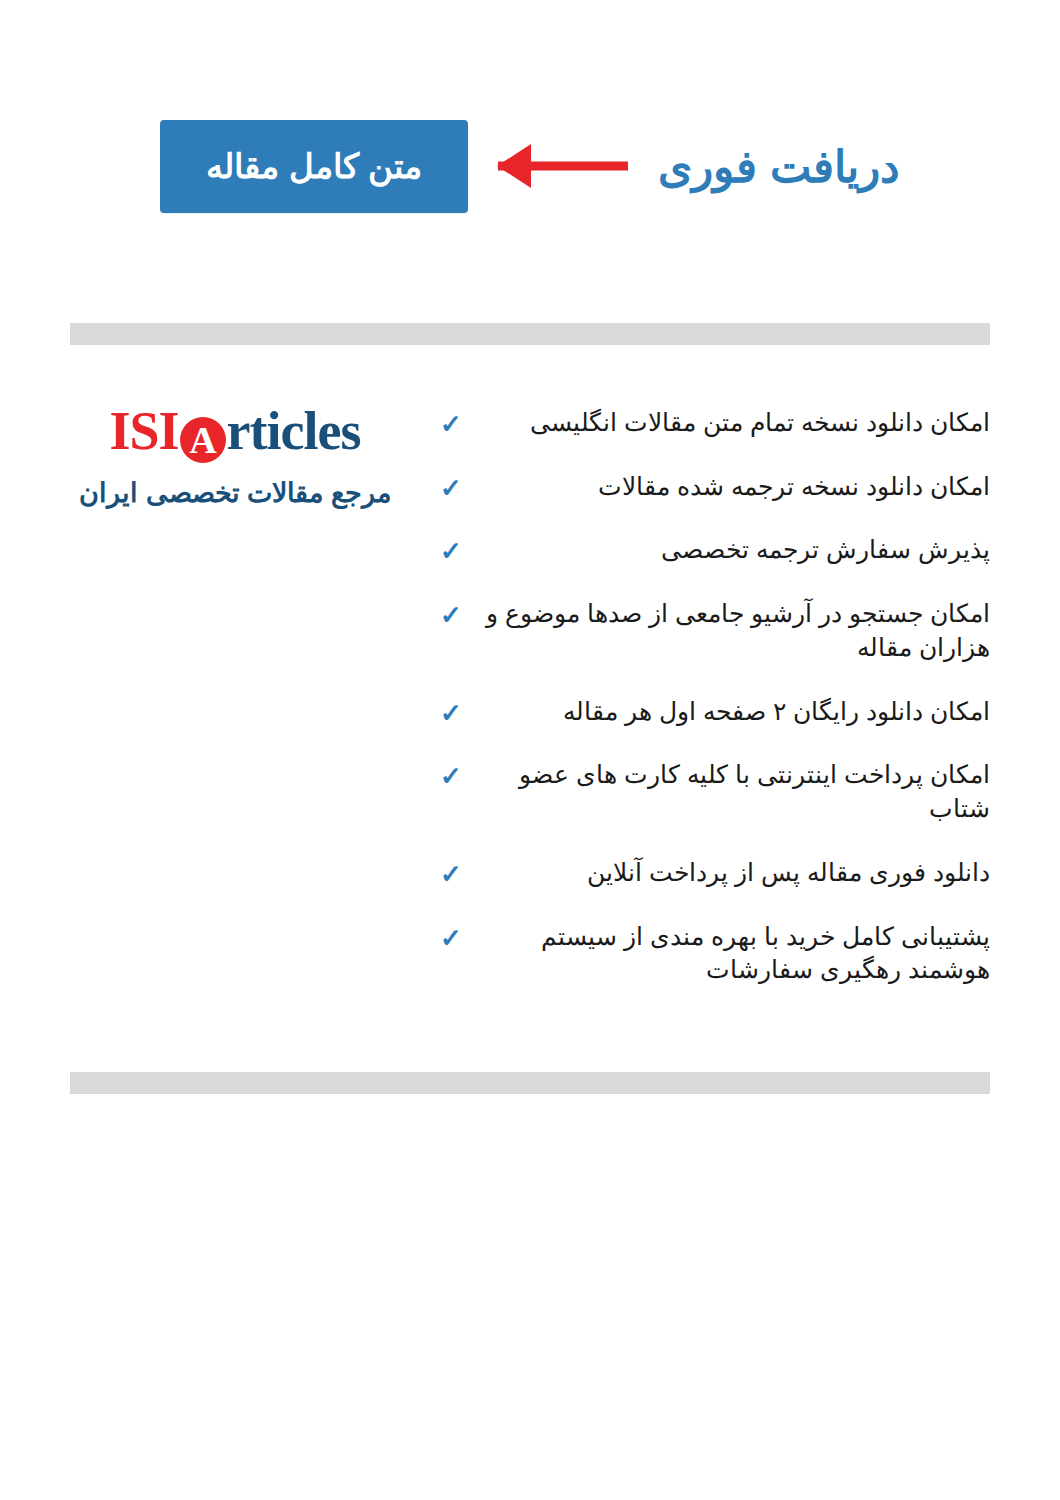دریافت فوری متن کامل مقاله
✓امکان دانلود نسخه تمام متن مقالات انگلیسی
✓امکان دانلود نسخه ترجمه شده مقالات
✓پذیرش سفارش ترجمه تخصصی
✓امکان جستجو در آرشیو جامعی از صدها موضوع و هزاران مقاله
✓امکان دانلود رایگان ۲ صفحه اول هر مقاله
✓امکان پرداخت اینترنتی با کلیه کارت های عضو شتاب
✓دانلود فوری مقاله پس از پرداخت آنلاین
✓پشتیبانی کامل خرید با بهره مندی از سیستم هوشمند رهگیری سفارشات
ISI Articles
مرجع مقالات تخصصی ایران